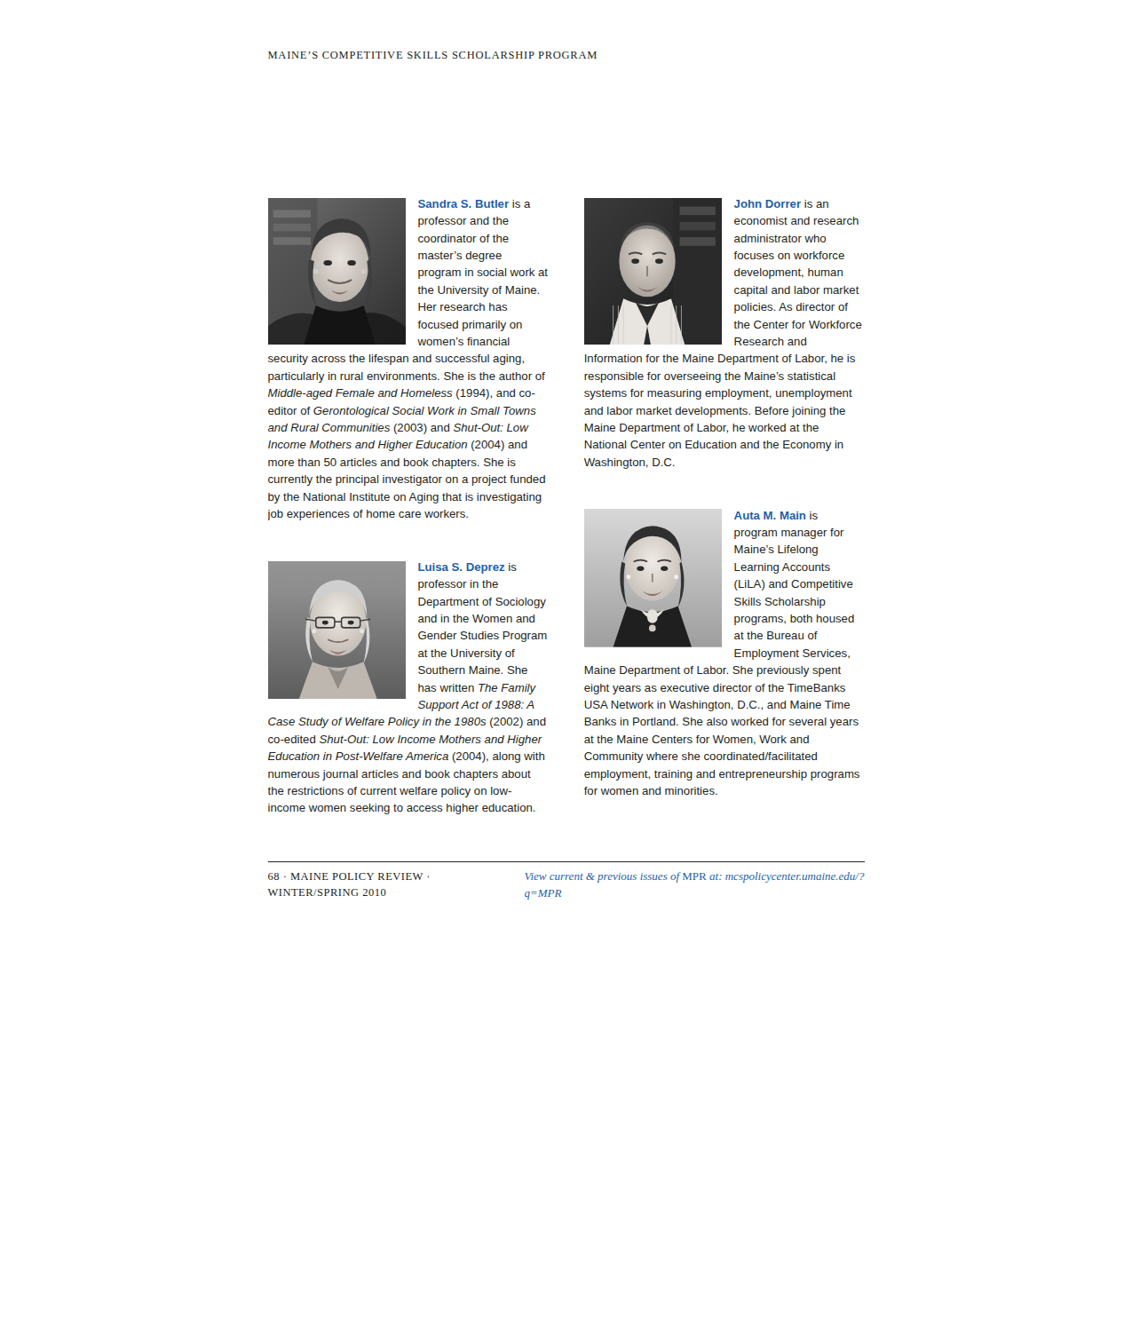Maine’s Competitive Skills Scholarship Program
Sandra S. Butler is a professor and the coordinator of the master’s degree program in social work at the University of Maine. Her research has focused primarily on women’s financial security across the lifespan and successful aging, particularly in rural environments. She is the author of Middle-aged Female and Homeless (1994), and co-editor of Gerontological Social Work in Small Towns and Rural Communities (2003) and Shut-Out: Low Income Mothers and Higher Education (2004) and more than 50 articles and book chapters. She is currently the principal investigator on a project funded by the National Institute on Aging that is investigating job experiences of home care workers.
Luisa S. Deprez is professor in the Department of Sociology and in the Women and Gender Studies Program at the University of Southern Maine. She has written The Family Support Act of 1988: A Case Study of Welfare Policy in the 1980s (2002) and co-edited Shut-Out: Low Income Mothers and Higher Education in Post-Welfare America (2004), along with numerous journal articles and book chapters about the restrictions of current welfare policy on low-income women seeking to access higher education.
John Dorrer is an economist and research administrator who focuses on workforce development, human capital and labor market policies. As director of the Center for Workforce Research and Information for the Maine Department of Labor, he is responsible for overseeing the Maine’s statistical systems for measuring employment, unemployment and labor market developments. Before joining the Maine Department of Labor, he worked at the National Center on Education and the Economy in Washington, D.C.
Auta M. Main is program manager for Maine’s Lifelong Learning Accounts (LiLA) and Competitive Skills Scholarship programs, both housed at the Bureau of Employment Services, Maine Department of Labor. She previously spent eight years as executive director of the TimeBanks USA Network in Washington, D.C., and Maine Time Banks in Portland. She also worked for several years at the Maine Centers for Women, Work and Community where she coordinated/facilitated employment, training and entrepreneurship programs for women and minorities.
68 · Maine Policy Review · Winter/Spring 2010
View current & previous issues of MPR at: mcspolicycenter.umaine.edu/?q=MPR